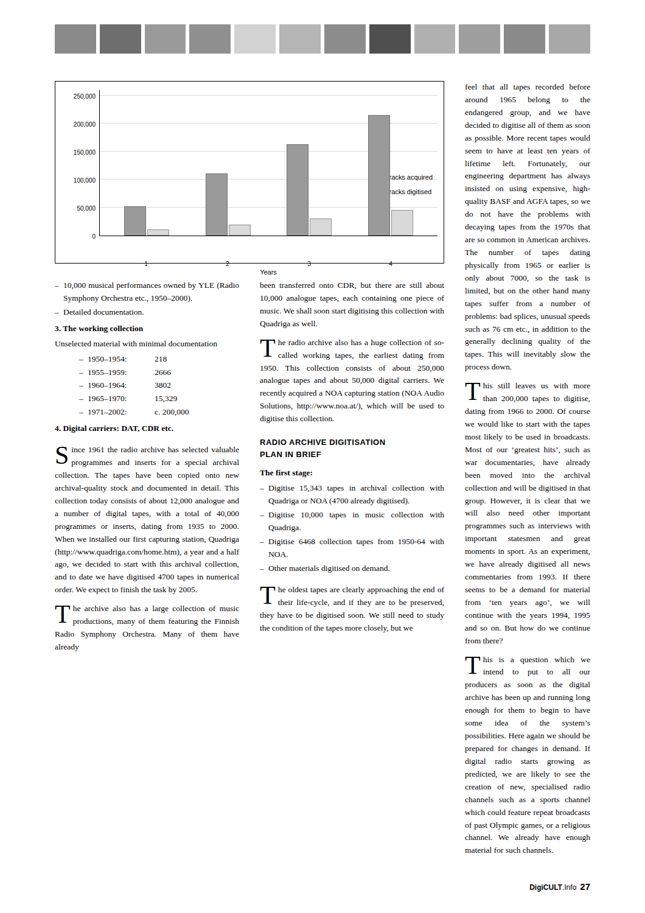250,000 200,000 150,000 100,000 50,000 0
1 2 3 4
Years
Tracks acquired
Tracks digitised
10,000 musical performances owned by YLE (Radio Symphony Orchestra etc., 1950–2000).
Detailed documentation.
3. The working collection
Unselected material with minimal documentation
1950–1954: 218
1955–1959: 2666
1960–1964: 3802
1965–1970: 15,329
1971–2002: c. 200,000
4. Digital carriers: DAT, CDR etc.
Since 1961 the radio archive has selected valuable programmes and inserts for a special archival collection. The tapes have been copied onto new archival-quality stock and documented in detail. This collection today consists of about 12,000 analogue and a number of digital tapes, with a total of 40,000 programmes or inserts, dating from 1935 to 2000. When we installed our first capturing station, Quadriga (http://www.quadriga.com/home.htm), a year and a half ago, we decided to start with this archival collection, and to date we have digitised 4700 tapes in numerical order. We expect to finish the task by 2005.
The archive also has a large collection of music productions, many of them featuring the Finnish Radio Symphony Orchestra. Many of them have already
been transferred onto CDR, but there are still about 10,000 analogue tapes, each containing one piece of music. We shall soon start digitising this collection with Quadriga as well.
The radio archive also has a huge collection of so-called working tapes, the earliest dating from 1950. This collection consists of about 250,000 analogue tapes and about 50,000 digital carriers. We recently acquired a NOA capturing station (NOA Audio Solutions, http://www.noa.at/), which will be used to digitise this collection.
RADIO ARCHIVE DIGITISATION
PLAN IN BRIEF
The first stage:
Digitise 15,343 tapes in archival collection with Quadriga or NOA (4700 already digitised).
Digitise 10,000 tapes in music collection with Quadriga.
Digitise 6468 collection tapes from 1950-64 with NOA.
Other materials digitised on demand.
The oldest tapes are clearly approaching the end of their life-cycle, and if they are to be preserved, they have to be digitised soon. We still need to study the condition of the tapes more closely, but we
feel that all tapes recorded before around 1965 belong to the endangered group, and we have decided to digitise all of them as soon as possible. More recent tapes would seem to have at least ten years of lifetime left. Fortunately, our engineering department has always insisted on using expensive, high-quality BASF and AGFA tapes, so we do not have the problems with decaying tapes from the 1970s that are so common in American archives. The number of tapes dating physically from 1965 or earlier is only about 7000, so the task is limited, but on the other hand many tapes suffer from a number of problems: bad splices, unusual speeds such as 76 cm etc., in addition to the generally declining quality of the tapes. This will inevitably slow the process down.
This still leaves us with more than 200,000 tapes to digitise, dating from 1966 to 2000. Of course we would like to start with the tapes most likely to be used in broadcasts. Most of our ‘greatest hits’, such as war documentaries, have already been moved into the archival collection and will be digitised in that group. However, it is clear that we will also need other important programmes such as interviews with important statesmen and great moments in sport. As an experiment, we have already digitised all news commentaries from 1993. If there seems to be a demand for material from ‘ten years ago’, we will continue with the years 1994, 1995 and so on. But how do we continue from there?
This is a question which we intend to put to all our producers as soon as the digital archive has been up and running long enough for them to begin to have some idea of the system’s possibilities. Here again we should be prepared for changes in demand. If digital radio starts growing as predicted, we are likely to see the creation of new, specialised radio channels such as a sports channel which could feature repeat broadcasts of past Olympic games, or a religious channel. We already have enough material for such channels.
DigiCULT.Info 27